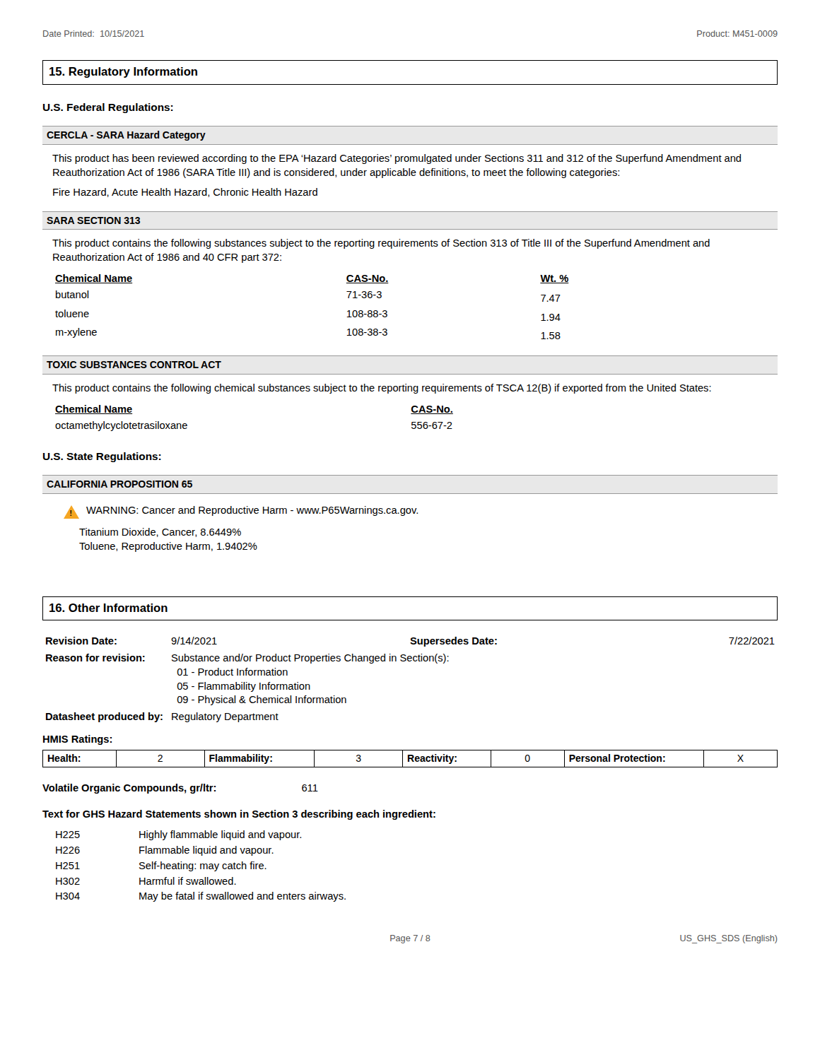Date Printed: 10/15/2021
Product: M451-0009
15. Regulatory Information
U.S. Federal Regulations:
CERCLA - SARA Hazard Category
This product has been reviewed according to the EPA ‘Hazard Categories’ promulgated under Sections 311 and 312 of the Superfund Amendment and Reauthorization Act of 1986 (SARA Title III) and is considered, under applicable definitions, to meet the following categories:
Fire Hazard, Acute Health Hazard, Chronic Health Hazard
SARA SECTION 313
This product contains the following substances subject to the reporting requirements of Section 313 of Title III of the Superfund Amendment and Reauthorization Act of 1986 and 40 CFR part 372:
| Chemical Name | CAS-No. | Wt. % |
| --- | --- | --- |
| butanol | 71-36-3 | 7.47 |
| toluene | 108-88-3 | 1.94 |
| m-xylene | 108-38-3 | 1.58 |
TOXIC SUBSTANCES CONTROL ACT
This product contains the following chemical substances subject to the reporting requirements of TSCA 12(B) if exported from the United States:
| Chemical Name | CAS-No. |
| --- | --- |
| octamethylcyclotetrasiloxane | 556-67-2 |
U.S. State Regulations:
CALIFORNIA PROPOSITION 65
WARNING: Cancer and Reproductive Harm - www.P65Warnings.ca.gov.
Titanium Dioxide, Cancer, 8.6449%
Toluene, Reproductive Harm, 1.9402%
16. Other Information
| Revision Date: | 9/14/2021 | Supersedes Date: | 7/22/2021 |
| Reason for revision: | Substance and/or Product Properties Changed in Section(s): 01 - Product Information 05 - Flammability Information 09 - Physical & Chemical Information |
| Datasheet produced by: | Regulatory Department |
HMIS Ratings:
| Health: | 2 | Flammability: | 3 | Reactivity: | 0 | Personal Protection: | X |
Volatile Organic Compounds, gr/ltr:611
Text for GHS Hazard Statements shown in Section 3 describing each ingredient:
| H225 | Highly flammable liquid and vapour. |
| H226 | Flammable liquid and vapour. |
| H251 | Self-heating: may catch fire. |
| H302 | Harmful if swallowed. |
| H304 | May be fatal if swallowed and enters airways. |
Page 7 / 8
US_GHS_SDS (English)